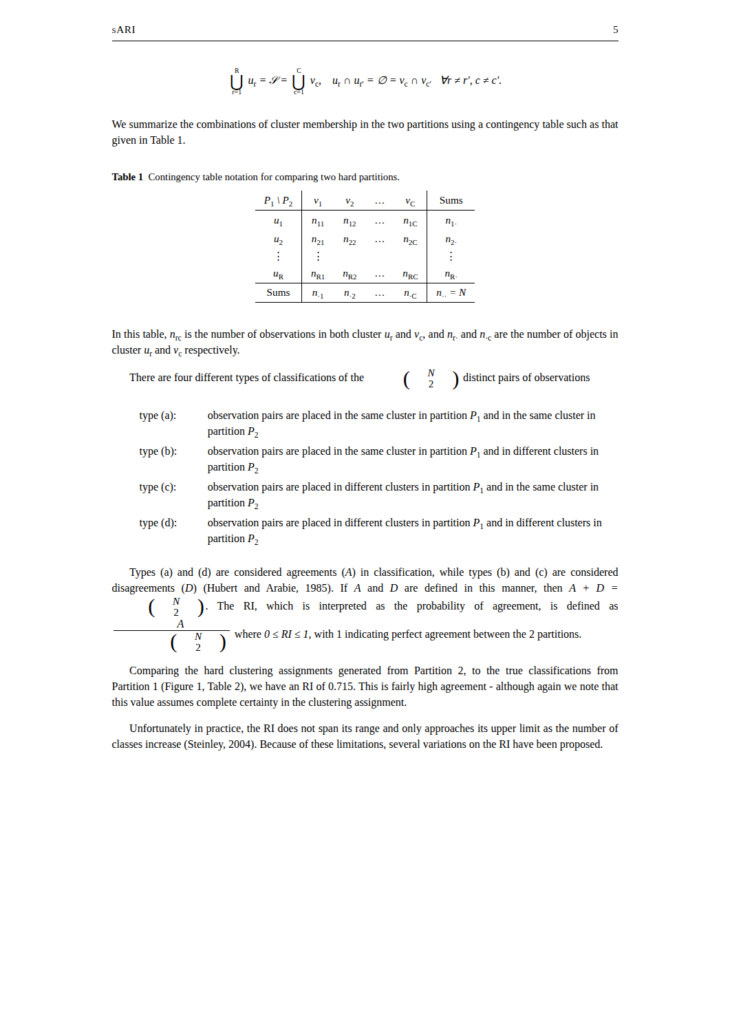sARI 5
R⋃r=1 ur = 𝒮 = C⋃c=1 vc, ur ∩ ur′ = ∅ = vc ∩ vc′ ∀r ≠ r′, c ≠ c′.
We summarize the combinations of cluster membership in the two partitions using a contingency table such as that given in Table 1.
Table 1 Contingency table notation for comparing two hard partitions.
| P 1 \ P 2 | v 1 | v 2 | … | v C | Sums |
| --- | --- | --- | --- | --- | --- |
| u 1 | n 11 | n 12 | … | n 1C | n 1· |
| u 2 | n 21 | n 22 | … | n 2C | n 2· |
| ⋮ | ⋮ | | | | ⋮ |
| u R | n R1 | n R2 | … | n RC | n R· |
| Sums | n ·1 | n ·2 | … | n ·C | n ·· = N |
In this table, nrc is the number of observations in both cluster ur and vc, and nr· and n·c are the number of objects in cluster ur and vc respectively.
There are four different types of classifications of the (N 2) distinct pairs of observations
type (a):
observation pairs are placed in the same cluster in partition P1 and in the same cluster in partition P2
type (b):
observation pairs are placed in the same cluster in partition P1 and in different clusters in partition P2
type (c):
observation pairs are placed in different clusters in partition P1 and in the same cluster in partition P2
type (d):
observation pairs are placed in different clusters in partition P1 and in different clusters in partition P2
Types (a) and (d) are considered agreements (A) in classification, while types (b) and (c) are considered disagreements (D) (Hubert and Arabie, 1985). If A and D are defined in this manner, then A + D = (N 2). The RI, which is interpreted as the probability of agreement, is defined as A(N 2) where 0 ≤ RI ≤ 1, with 1 indicating perfect agreement between the 2 partitions.
Comparing the hard clustering assignments generated from Partition 2, to the true classifications from Partition 1 (Figure 1, Table 2), we have an RI of 0.715. This is fairly high agreement - although again we note that this value assumes complete certainty in the clustering assignment.
Unfortunately in practice, the RI does not span its range and only approaches its upper limit as the number of classes increase (Steinley, 2004). Because of these limitations, several variations on the RI have been proposed.